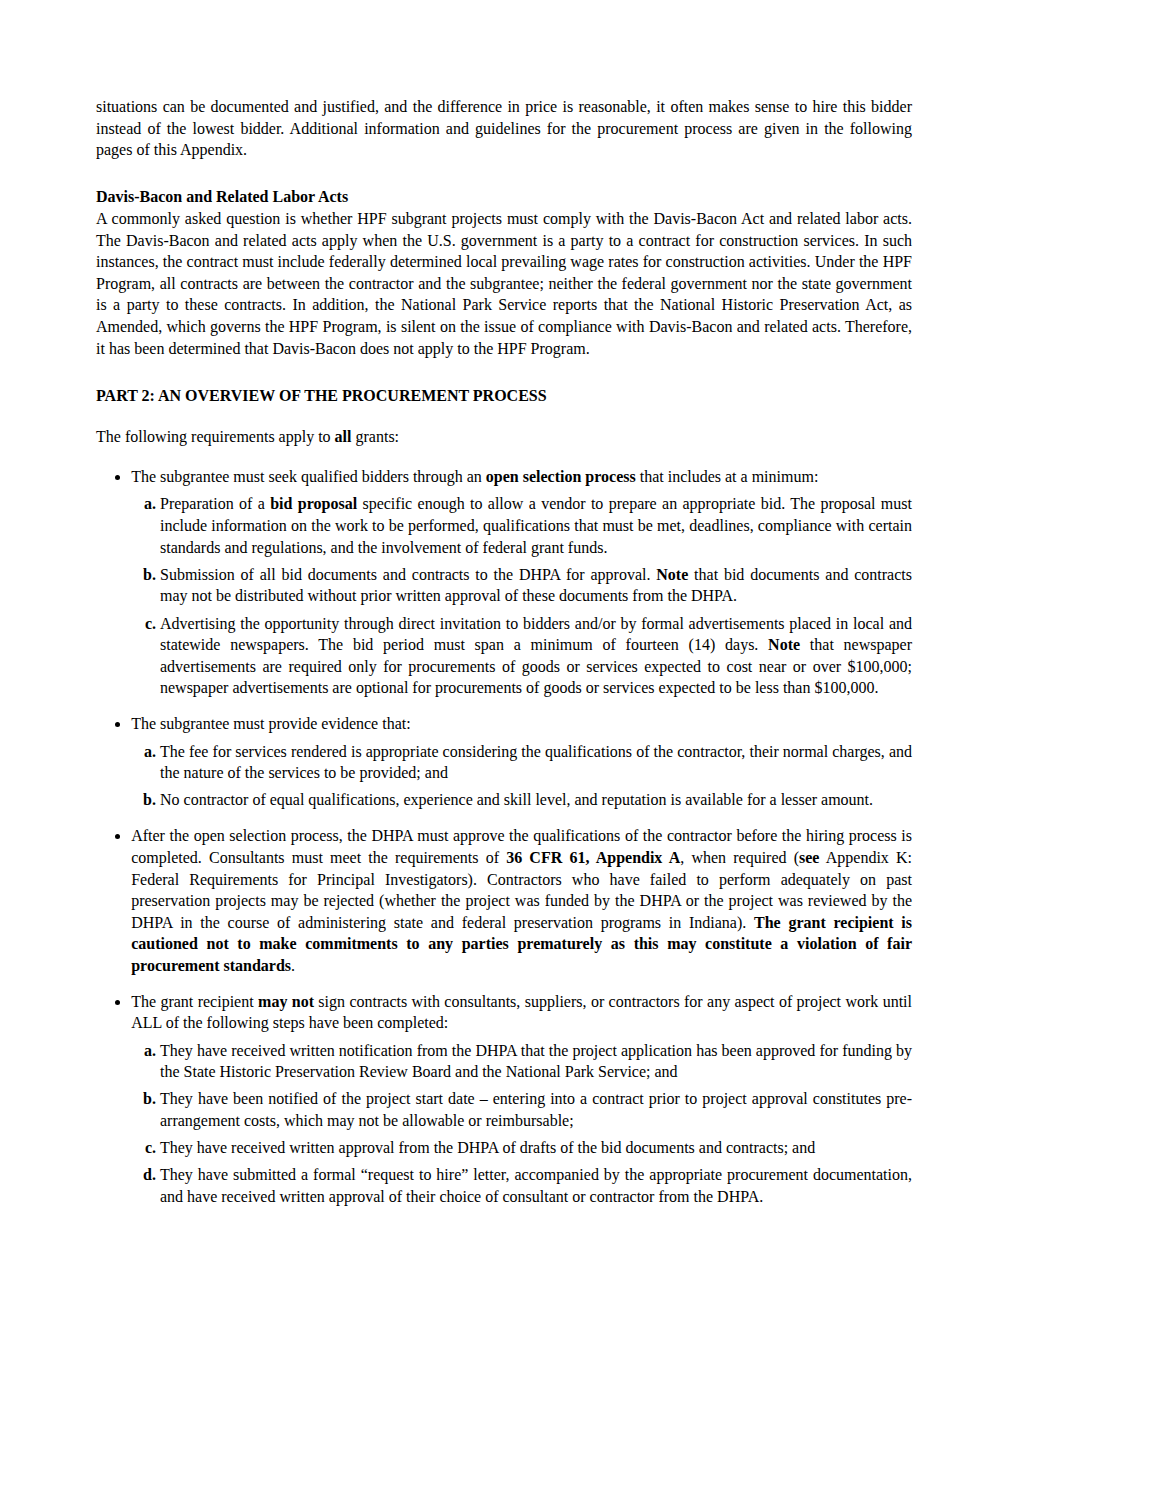situations can be documented and justified, and the difference in price is reasonable, it often makes sense to hire this bidder instead of the lowest bidder. Additional information and guidelines for the procurement process are given in the following pages of this Appendix.
Davis-Bacon and Related Labor Acts
A commonly asked question is whether HPF subgrant projects must comply with the Davis-Bacon Act and related labor acts. The Davis-Bacon and related acts apply when the U.S. government is a party to a contract for construction services. In such instances, the contract must include federally determined local prevailing wage rates for construction activities. Under the HPF Program, all contracts are between the contractor and the subgrantee; neither the federal government nor the state government is a party to these contracts. In addition, the National Park Service reports that the National Historic Preservation Act, as Amended, which governs the HPF Program, is silent on the issue of compliance with Davis-Bacon and related acts. Therefore, it has been determined that Davis-Bacon does not apply to the HPF Program.
PART 2: AN OVERVIEW OF THE PROCUREMENT PROCESS
The following requirements apply to all grants:
The subgrantee must seek qualified bidders through an open selection process that includes at a minimum:
Preparation of a bid proposal specific enough to allow a vendor to prepare an appropriate bid. The proposal must include information on the work to be performed, qualifications that must be met, deadlines, compliance with certain standards and regulations, and the involvement of federal grant funds.
Submission of all bid documents and contracts to the DHPA for approval. Note that bid documents and contracts may not be distributed without prior written approval of these documents from the DHPA.
Advertising the opportunity through direct invitation to bidders and/or by formal advertisements placed in local and statewide newspapers. The bid period must span a minimum of fourteen (14) days. Note that newspaper advertisements are required only for procurements of goods or services expected to cost near or over $100,000; newspaper advertisements are optional for procurements of goods or services expected to be less than $100,000.
The subgrantee must provide evidence that:
The fee for services rendered is appropriate considering the qualifications of the contractor, their normal charges, and the nature of the services to be provided; and
No contractor of equal qualifications, experience and skill level, and reputation is available for a lesser amount.
After the open selection process, the DHPA must approve the qualifications of the contractor before the hiring process is completed. Consultants must meet the requirements of 36 CFR 61, Appendix A, when required (see Appendix K: Federal Requirements for Principal Investigators). Contractors who have failed to perform adequately on past preservation projects may be rejected (whether the project was funded by the DHPA or the project was reviewed by the DHPA in the course of administering state and federal preservation programs in Indiana). The grant recipient is cautioned not to make commitments to any parties prematurely as this may constitute a violation of fair procurement standards.
The grant recipient may not sign contracts with consultants, suppliers, or contractors for any aspect of project work until ALL of the following steps have been completed:
They have received written notification from the DHPA that the project application has been approved for funding by the State Historic Preservation Review Board and the National Park Service; and
They have been notified of the project start date – entering into a contract prior to project approval constitutes pre-arrangement costs, which may not be allowable or reimbursable;
They have received written approval from the DHPA of drafts of the bid documents and contracts; and
They have submitted a formal “request to hire” letter, accompanied by the appropriate procurement documentation, and have received written approval of their choice of consultant or contractor from the DHPA.